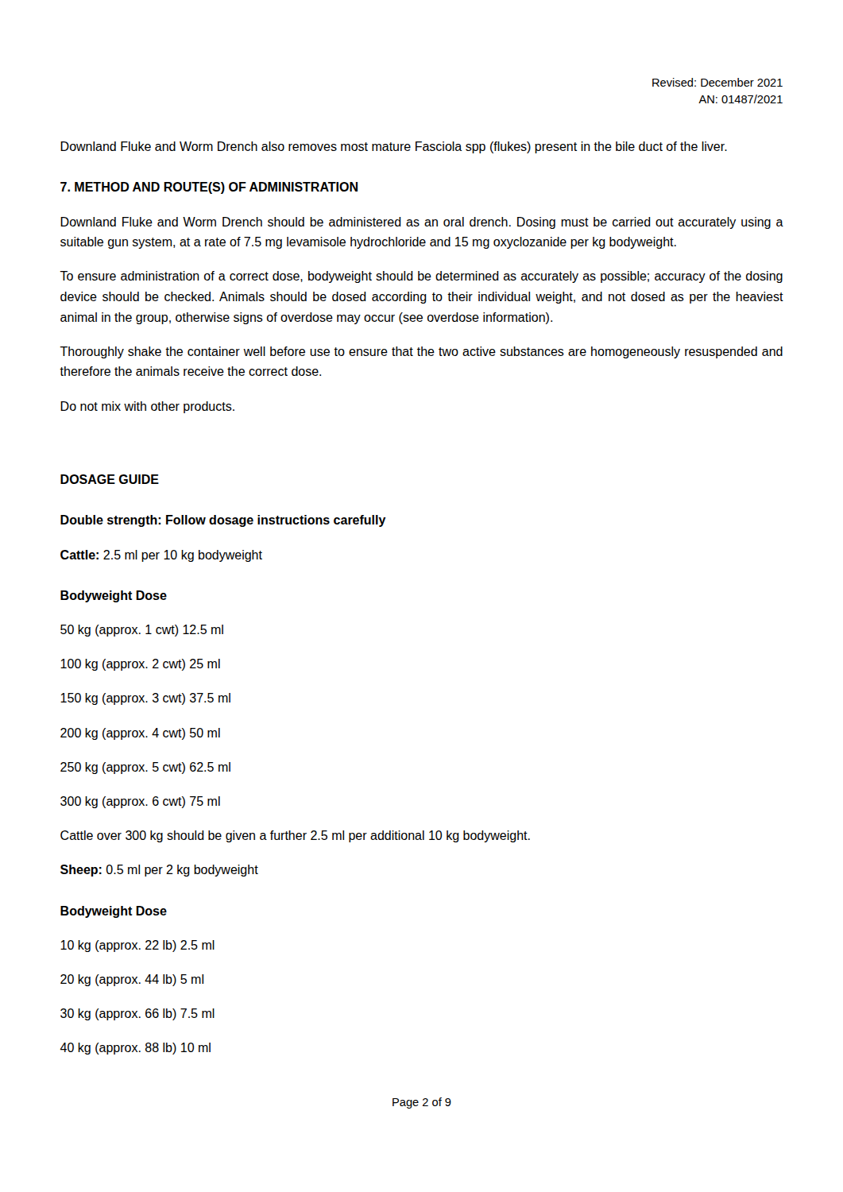Revised: December 2021
AN: 01487/2021
Downland Fluke and Worm Drench also removes most mature Fasciola spp (flukes) present in the bile duct of the liver.
7. METHOD AND ROUTE(S) OF ADMINISTRATION
Downland Fluke and Worm Drench should be administered as an oral drench. Dosing must be carried out accurately using a suitable gun system, at a rate of 7.5 mg levamisole hydrochloride and 15 mg oxyclozanide per kg bodyweight.
To ensure administration of a correct dose, bodyweight should be determined as accurately as possible; accuracy of the dosing device should be checked. Animals should be dosed according to their individual weight, and not dosed as per the heaviest animal in the group, otherwise signs of overdose may occur (see overdose information).
Thoroughly shake the container well before use to ensure that the two active substances are homogeneously resuspended and therefore the animals receive the correct dose.
Do not mix with other products.
DOSAGE GUIDE
Double strength: Follow dosage instructions carefully
Cattle: 2.5 ml per 10 kg bodyweight
Bodyweight Dose
50 kg (approx. 1 cwt) 12.5 ml
100 kg (approx. 2 cwt) 25 ml
150 kg (approx. 3 cwt) 37.5 ml
200 kg (approx. 4 cwt) 50 ml
250 kg (approx. 5 cwt) 62.5 ml
300 kg (approx. 6 cwt) 75 ml
Cattle over 300 kg should be given a further 2.5 ml per additional 10 kg bodyweight.
Sheep: 0.5 ml per 2 kg bodyweight
Bodyweight Dose
10 kg (approx. 22 lb) 2.5 ml
20 kg (approx. 44 lb) 5 ml
30 kg (approx. 66 lb) 7.5 ml
40 kg (approx. 88 lb) 10 ml
Page 2 of 9